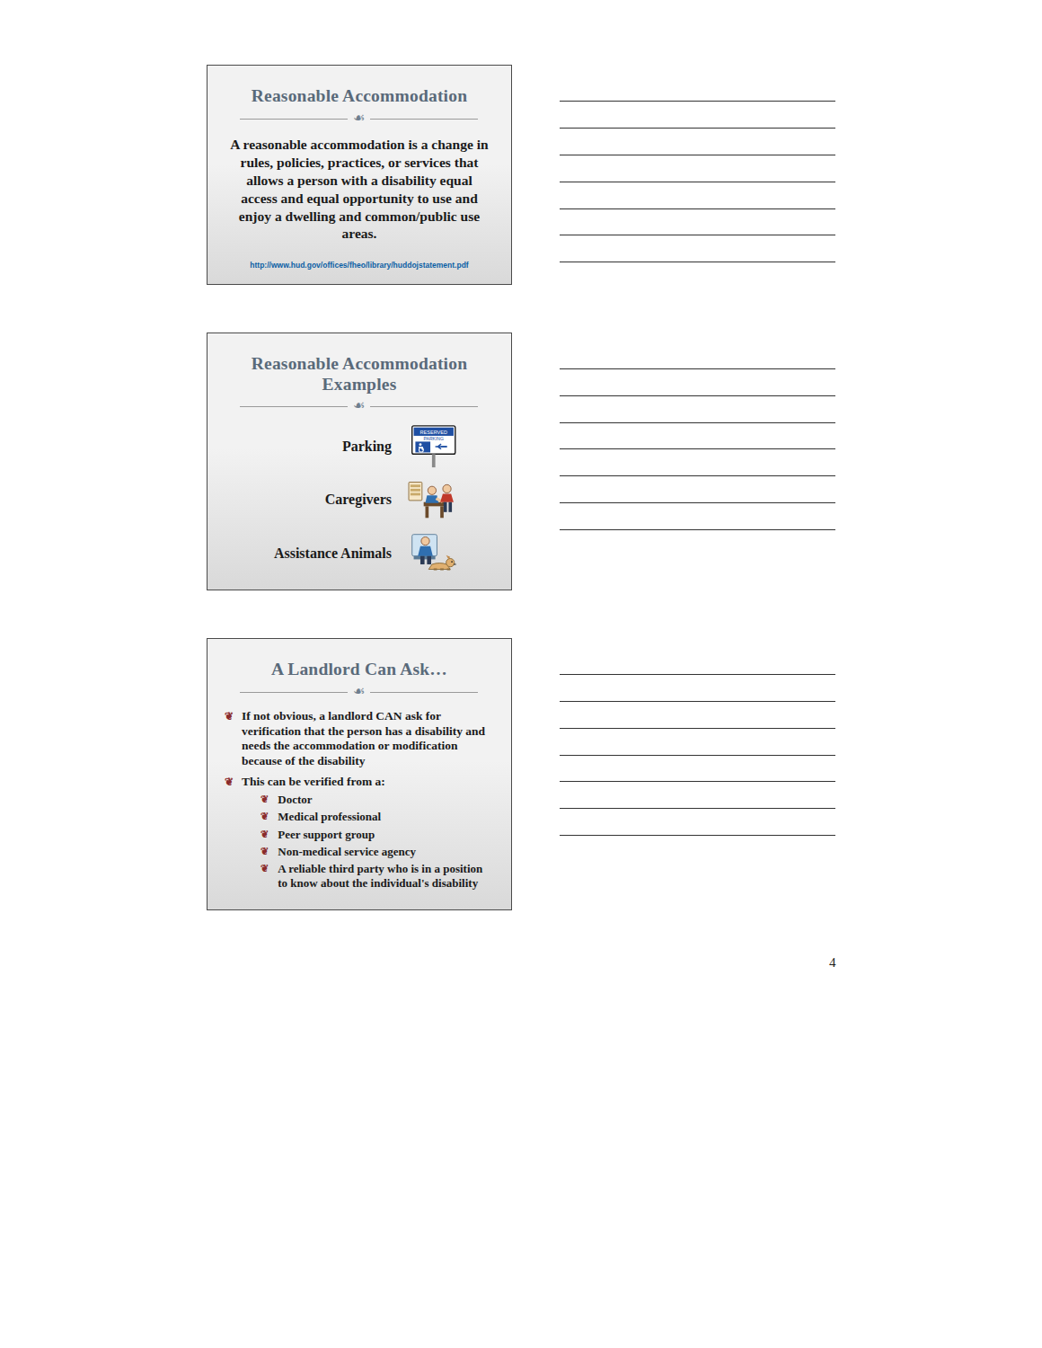Reasonable Accommodation
☙
A reasonable accommodation is a change in rules, policies, practices, or services that allows a person with a disability equal access and equal opportunity to use and enjoy a dwelling and common/public use areas.
http://www.hud.gov/offices/fheo/library/huddojstatement.pdf
Reasonable Accommodation
Examples
☙
Parking RESERVED PARKING
Caregivers
Assistance Animals
A Landlord Can Ask…
☙
If not obvious, a landlord CAN ask for verification that the person has a disability and needs the accommodation or modification because of the disability
This can be verified from a:
Doctor
Medical professional
Peer support group
Non-medical service agency
A reliable third party who is in a position to know about the individual's disability
4